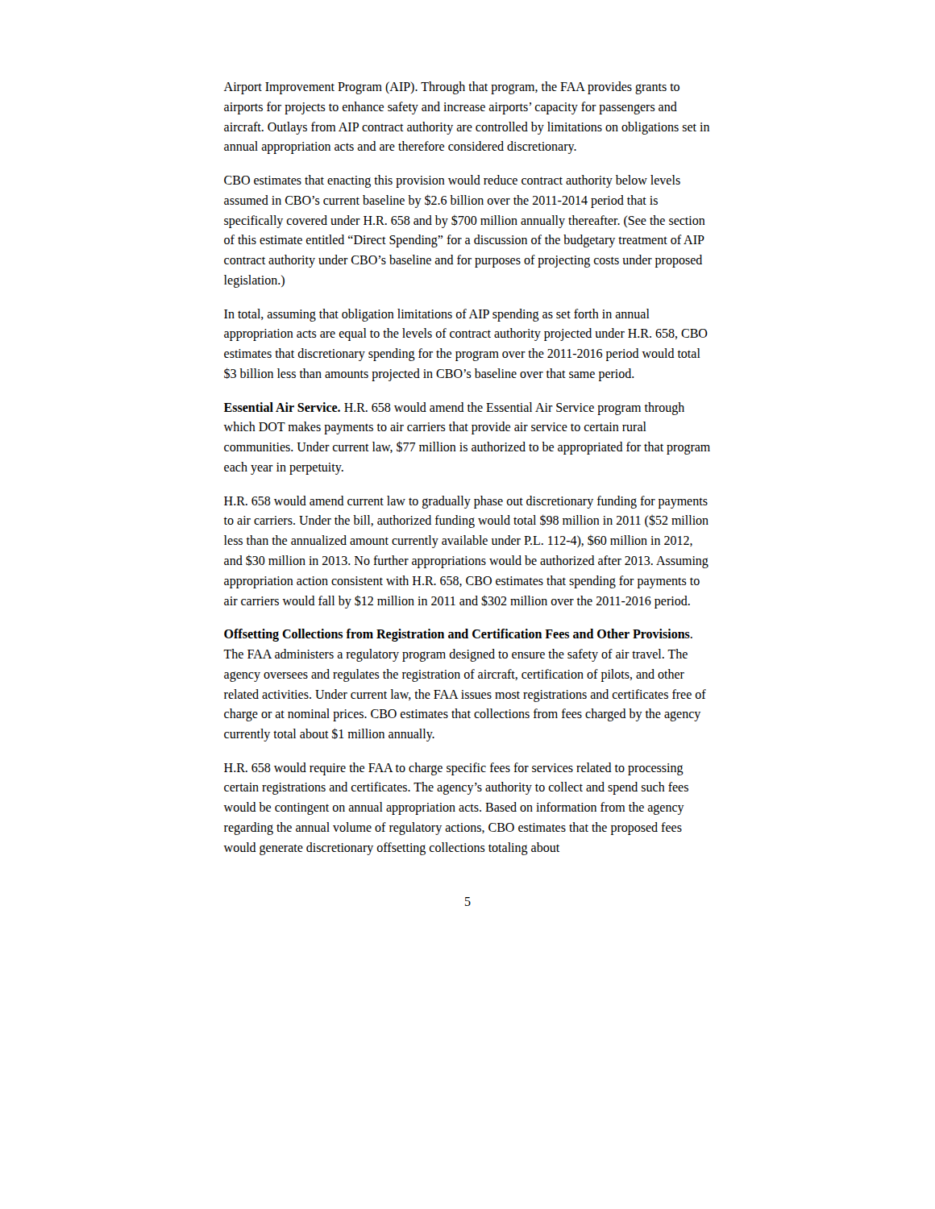Airport Improvement Program (AIP). Through that program, the FAA provides grants to airports for projects to enhance safety and increase airports’ capacity for passengers and aircraft. Outlays from AIP contract authority are controlled by limitations on obligations set in annual appropriation acts and are therefore considered discretionary.
CBO estimates that enacting this provision would reduce contract authority below levels assumed in CBO’s current baseline by $2.6 billion over the 2011-2014 period that is specifically covered under H.R. 658 and by $700 million annually thereafter. (See the section of this estimate entitled “Direct Spending” for a discussion of the budgetary treatment of AIP contract authority under CBO’s baseline and for purposes of projecting costs under proposed legislation.)
In total, assuming that obligation limitations of AIP spending as set forth in annual appropriation acts are equal to the levels of contract authority projected under H.R. 658, CBO estimates that discretionary spending for the program over the 2011-2016 period would total $3 billion less than amounts projected in CBO’s baseline over that same period.
Essential Air Service. H.R. 658 would amend the Essential Air Service program through which DOT makes payments to air carriers that provide air service to certain rural communities. Under current law, $77 million is authorized to be appropriated for that program each year in perpetuity.
H.R. 658 would amend current law to gradually phase out discretionary funding for payments to air carriers. Under the bill, authorized funding would total $98 million in 2011 ($52 million less than the annualized amount currently available under P.L. 112-4), $60 million in 2012, and $30 million in 2013. No further appropriations would be authorized after 2013. Assuming appropriation action consistent with H.R. 658, CBO estimates that spending for payments to air carriers would fall by $12 million in 2011 and $302 million over the 2011-2016 period.
Offsetting Collections from Registration and Certification Fees and Other Provisions. The FAA administers a regulatory program designed to ensure the safety of air travel. The agency oversees and regulates the registration of aircraft, certification of pilots, and other related activities. Under current law, the FAA issues most registrations and certificates free of charge or at nominal prices. CBO estimates that collections from fees charged by the agency currently total about $1 million annually.
H.R. 658 would require the FAA to charge specific fees for services related to processing certain registrations and certificates. The agency’s authority to collect and spend such fees would be contingent on annual appropriation acts. Based on information from the agency regarding the annual volume of regulatory actions, CBO estimates that the proposed fees would generate discretionary offsetting collections totaling about
5